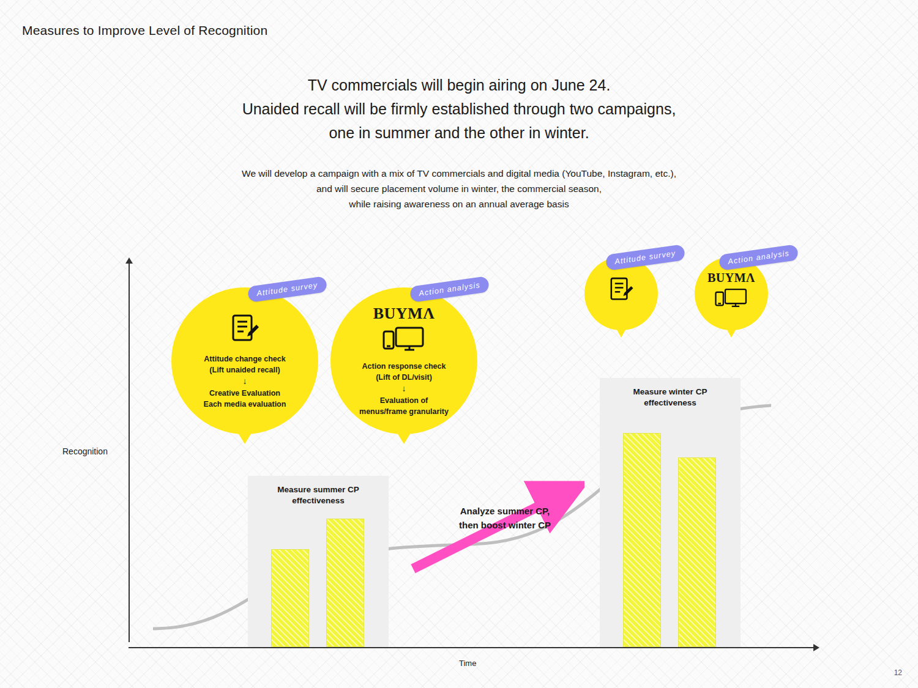Measures to Improve Level of Recognition
TV commercials will begin airing on June 24.
Unaided recall will be firmly established through two campaigns,
one in summer and the other in winter.
We will develop a campaign with a mix of TV commercials and digital media (YouTube, Instagram, etc.),
and will secure placement volume in winter, the commercial season,
while raising awareness on an annual average basis
Recognition
Time
Measure summer CP
effectiveness
Measure winter CP
effectiveness
Analyze summer CP,
then boost winter CP
Attitude change check
(Lift unaided recall) ↓ Creative Evaluation
Each media evaluation
BUYMΛ
Action response check
(Lift of DL/visit) ↓ Evaluation of
menus/frame granularity
BUYMΛ
Attitude survey
Action analysis
Attitude survey
Action analysis
12